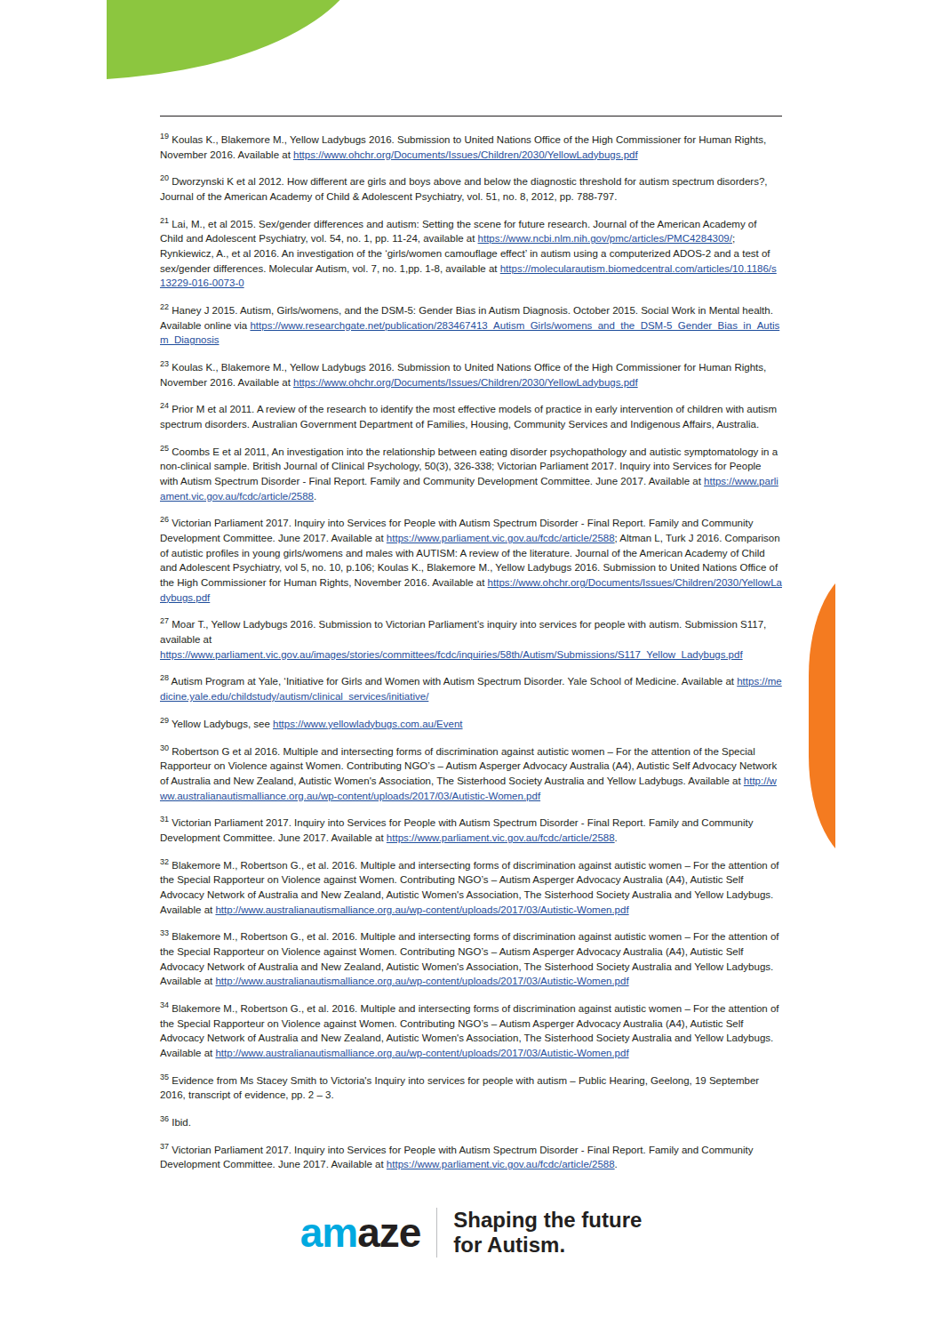19 Koulas K., Blakemore M., Yellow Ladybugs 2016. Submission to United Nations Office of the High Commissioner for Human Rights, November 2016. Available at https://www.ohchr.org/Documents/Issues/Children/2030/YellowLadybugs.pdf
20 Dworzynski K et al 2012. How different are girls and boys above and below the diagnostic threshold for autism spectrum disorders?, Journal of the American Academy of Child & Adolescent Psychiatry, vol. 51, no. 8, 2012, pp. 788-797.
21 Lai, M., et al 2015. Sex/gender differences and autism: Setting the scene for future research. Journal of the American Academy of Child and Adolescent Psychiatry, vol. 54, no. 1, pp. 11-24, available at https://www.ncbi.nlm.nih.gov/pmc/articles/PMC4284309/; Rynkiewicz, A., et al 2016. An investigation of the ‘girls/women camouflage effect’ in autism using a computerized ADOS-2 and a test of sex/gender differences. Molecular Autism, vol. 7, no. 1,pp. 1-8, available at https://molecularautism.biomedcentral.com/articles/10.1186/s13229-016-0073-0
22 Haney J 2015. Autism, Girls/womens, and the DSM-5: Gender Bias in Autism Diagnosis. October 2015. Social Work in Mental health. Available online via https://www.researchgate.net/publication/283467413_Autism_Girls/womens_and_the_DSM-5_Gender_Bias_in_Autism_Diagnosis
23 Koulas K., Blakemore M., Yellow Ladybugs 2016. Submission to United Nations Office of the High Commissioner for Human Rights, November 2016. Available at https://www.ohchr.org/Documents/Issues/Children/2030/YellowLadybugs.pdf
24 Prior M et al 2011. A review of the research to identify the most effective models of practice in early intervention of children with autism spectrum disorders. Australian Government Department of Families, Housing, Community Services and Indigenous Affairs, Australia.
25 Coombs E et al 2011, An investigation into the relationship between eating disorder psychopathology and autistic symptomatology in a non-clinical sample. British Journal of Clinical Psychology, 50(3), 326-338; Victorian Parliament 2017. Inquiry into Services for People with Autism Spectrum Disorder - Final Report. Family and Community Development Committee. June 2017. Available at https://www.parliament.vic.gov.au/fcdc/article/2588.
26 Victorian Parliament 2017. Inquiry into Services for People with Autism Spectrum Disorder - Final Report. Family and Community Development Committee. June 2017. Available at https://www.parliament.vic.gov.au/fcdc/article/2588; Altman L, Turk J 2016. Comparison of autistic profiles in young girls/womens and males with AUTISM: A review of the literature. Journal of the American Academy of Child and Adolescent Psychiatry, vol 5, no. 10, p.106; Koulas K., Blakemore M., Yellow Ladybugs 2016. Submission to United Nations Office of the High Commissioner for Human Rights, November 2016. Available at https://www.ohchr.org/Documents/Issues/Children/2030/YellowLadybugs.pdf
27 Moar T., Yellow Ladybugs 2016. Submission to Victorian Parliament’s inquiry into services for people with autism. Submission S117, available at
https://www.parliament.vic.gov.au/images/stories/committees/fcdc/inquiries/58th/Autism/Submissions/S117_Yellow_Ladybugs.pdf
28 Autism Program at Yale, ‘Initiative for Girls and Women with Autism Spectrum Disorder. Yale School of Medicine. Available at https://medicine.yale.edu/childstudy/autism/clinical_services/initiative/
29 Yellow Ladybugs, see https://www.yellowladybugs.com.au/Event
30 Robertson G et al 2016. Multiple and intersecting forms of discrimination against autistic women – For the attention of the Special Rapporteur on Violence against Women. Contributing NGO’s – Autism Asperger Advocacy Australia (A4), Autistic Self Advocacy Network of Australia and New Zealand, Autistic Women's Association, The Sisterhood Society Australia and Yellow Ladybugs. Available at http://www.australianautismalliance.org.au/wp-content/uploads/2017/03/Autistic-Women.pdf
31 Victorian Parliament 2017. Inquiry into Services for People with Autism Spectrum Disorder - Final Report. Family and Community Development Committee. June 2017. Available at https://www.parliament.vic.gov.au/fcdc/article/2588.
32 Blakemore M., Robertson G., et al. 2016. Multiple and intersecting forms of discrimination against autistic women – For the attention of the Special Rapporteur on Violence against Women. Contributing NGO’s – Autism Asperger Advocacy Australia (A4), Autistic Self Advocacy Network of Australia and New Zealand, Autistic Women's Association, The Sisterhood Society Australia and Yellow Ladybugs. Available at http://www.australianautismalliance.org.au/wp-content/uploads/2017/03/Autistic-Women.pdf
33 Blakemore M., Robertson G., et al. 2016. Multiple and intersecting forms of discrimination against autistic women – For the attention of the Special Rapporteur on Violence against Women. Contributing NGO’s – Autism Asperger Advocacy Australia (A4), Autistic Self Advocacy Network of Australia and New Zealand, Autistic Women's Association, The Sisterhood Society Australia and Yellow Ladybugs. Available at http://www.australianautismalliance.org.au/wp-content/uploads/2017/03/Autistic-Women.pdf
34 Blakemore M., Robertson G., et al. 2016. Multiple and intersecting forms of discrimination against autistic women – For the attention of the Special Rapporteur on Violence against Women. Contributing NGO’s – Autism Asperger Advocacy Australia (A4), Autistic Self Advocacy Network of Australia and New Zealand, Autistic Women's Association, The Sisterhood Society Australia and Yellow Ladybugs. Available at http://www.australianautismalliance.org.au/wp-content/uploads/2017/03/Autistic-Women.pdf
35 Evidence from Ms Stacey Smith to Victoria's Inquiry into services for people with autism – Public Hearing, Geelong, 19 September 2016, transcript of evidence, pp. 2 – 3.
36 Ibid.
37 Victorian Parliament 2017. Inquiry into Services for People with Autism Spectrum Disorder - Final Report. Family and Community Development Committee. June 2017. Available at https://www.parliament.vic.gov.au/fcdc/article/2588.
am aze
Shaping the future
for Autism.